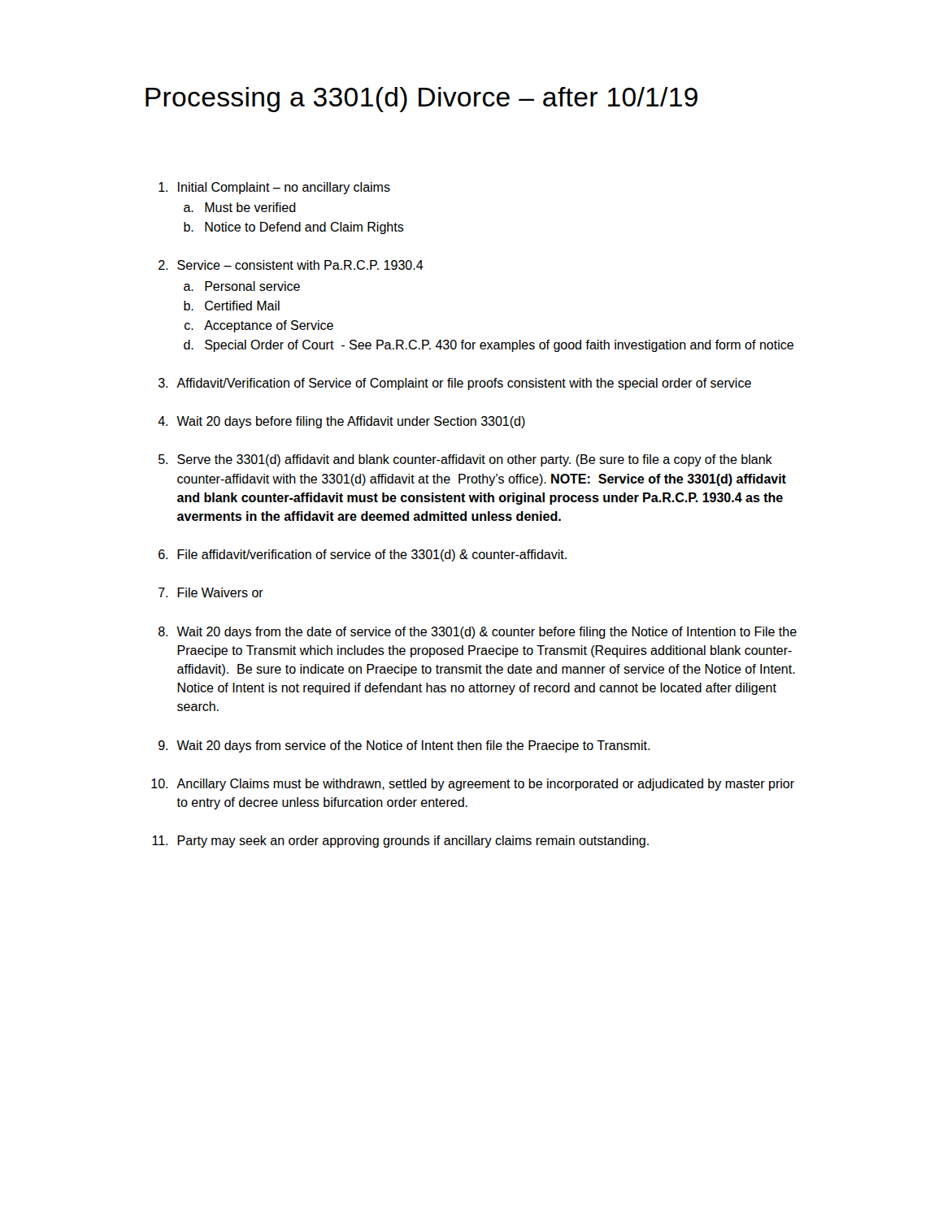Processing a 3301(d) Divorce – after 10/1/19
Initial Complaint – no ancillary claims
Must be verified
Notice to Defend and Claim Rights
Service – consistent with Pa.R.C.P. 1930.4
Personal service
Certified Mail
Acceptance of Service
Special Order of Court - See Pa.R.C.P. 430 for examples of good faith investigation and form of notice
Affidavit/Verification of Service of Complaint or file proofs consistent with the special order of service
Wait 20 days before filing the Affidavit under Section 3301(d)
Serve the 3301(d) affidavit and blank counter-affidavit on other party. (Be sure to file a copy of the blank counter-affidavit with the 3301(d) affidavit at the Prothy’s office). NOTE: Service of the 3301(d) affidavit and blank counter-affidavit must be consistent with original process under Pa.R.C.P. 1930.4 as the averments in the affidavit are deemed admitted unless denied.
File affidavit/verification of service of the 3301(d) & counter-affidavit.
File Waivers or
Wait 20 days from the date of service of the 3301(d) & counter before filing the Notice of Intention to File the Praecipe to Transmit which includes the proposed Praecipe to Transmit (Requires additional blank counter-affidavit). Be sure to indicate on Praecipe to transmit the date and manner of service of the Notice of Intent. Notice of Intent is not required if defendant has no attorney of record and cannot be located after diligent search.
Wait 20 days from service of the Notice of Intent then file the Praecipe to Transmit.
Ancillary Claims must be withdrawn, settled by agreement to be incorporated or adjudicated by master prior to entry of decree unless bifurcation order entered.
Party may seek an order approving grounds if ancillary claims remain outstanding.